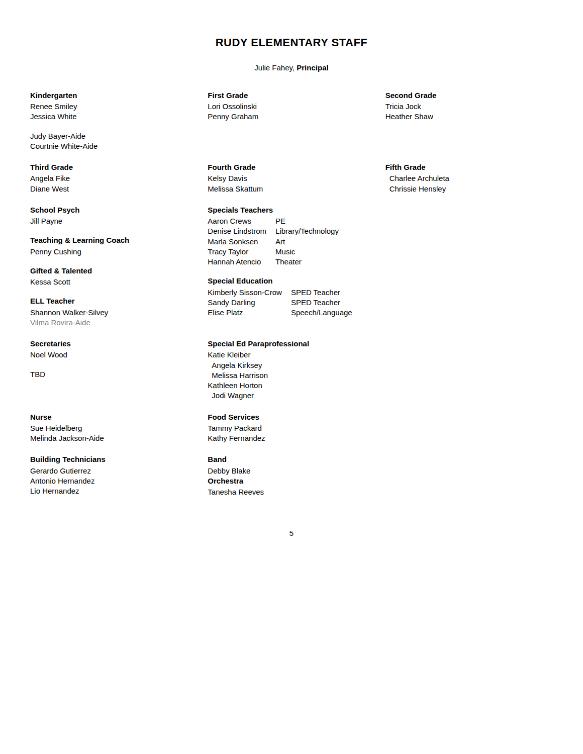RUDY ELEMENTARY STAFF
Julie Fahey, Principal
Kindergarten
Renee Smiley
Jessica White
Judy Bayer-Aide
Courtnie White-Aide
First Grade
Lori Ossolinski
Penny Graham
Second Grade
Tricia Jock
Heather Shaw
Third Grade
Angela Fike
Diane West
Fourth Grade
Kelsy Davis
Melissa Skattum
Fifth Grade
Charlee Archuleta
Chrissie Hensley
School Psych
Jill Payne
Teaching & Learning Coach
Penny Cushing
Gifted & Talented
Kessa Scott
ELL Teacher
Shannon Walker-Silvey
Vilma Rovira-Aide
Specials Teachers
Aaron Crews PE Denise Lindstrom Library/Technology Marla Sonksen Art Tracy Taylor Music Hannah Atencio Theater
Special Education
Kimberly Sisson-Crow SPED Teacher Sandy Darling SPED Teacher Elise Platz Speech/Language
Secretaries
Noel Wood
TBD
Special Ed Paraprofessional
Katie Kleiber
Angela Kirksey
Melissa Harrison
Kathleen Horton
Jodi Wagner
Nurse
Sue Heidelberg
Melinda Jackson-Aide
Food Services
Tammy Packard
Kathy Fernandez
Building Technicians
Gerardo Gutierrez
Antonio Hernandez
Lio Hernandez
Band
Debby Blake
Orchestra
Tanesha Reeves
5